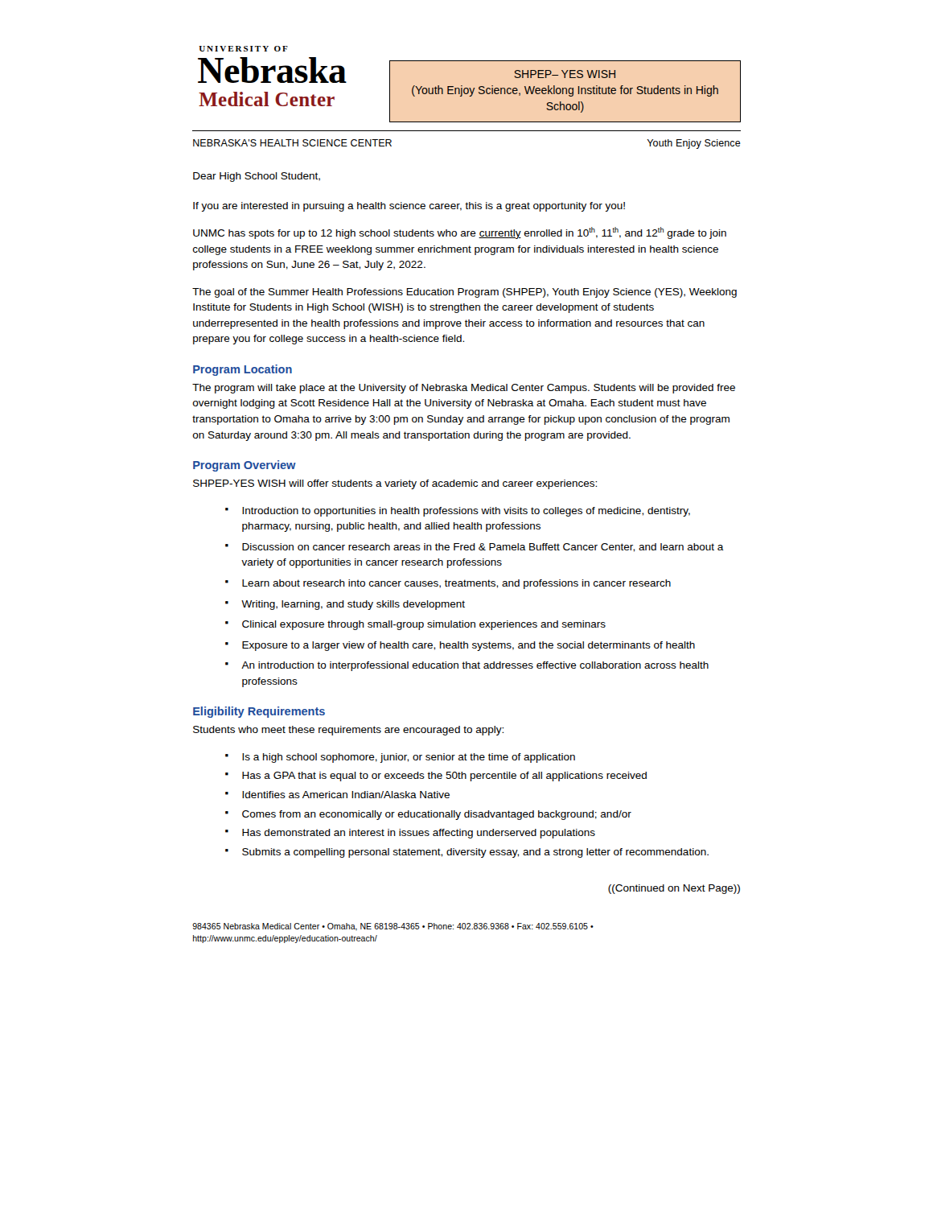UNIVERSITY OF
Nebraska
Medical Center
SHPEP– YES WISH
(Youth Enjoy Science, Weeklong Institute for Students in High School)
NEBRASKA'S HEALTH SCIENCE CENTER
Youth Enjoy Science
Dear High School Student,
If you are interested in pursuing a health science career, this is a great opportunity for you!
UNMC has spots for up to 12 high school students who are currently enrolled in 10th, 11th, and 12th grade to join college students in a FREE weeklong summer enrichment program for individuals interested in health science professions on Sun, June 26 – Sat, July 2, 2022.
The goal of the Summer Health Professions Education Program (SHPEP), Youth Enjoy Science (YES), Weeklong Institute for Students in High School (WISH) is to strengthen the career development of students underrepresented in the health professions and improve their access to information and resources that can prepare you for college success in a health-science field.
Program Location
The program will take place at the University of Nebraska Medical Center Campus. Students will be provided free overnight lodging at Scott Residence Hall at the University of Nebraska at Omaha. Each student must have transportation to Omaha to arrive by 3:00 pm on Sunday and arrange for pickup upon conclusion of the program on Saturday around 3:30 pm. All meals and transportation during the program are provided.
Program Overview
SHPEP-YES WISH will offer students a variety of academic and career experiences:
Introduction to opportunities in health professions with visits to colleges of medicine, dentistry, pharmacy, nursing, public health, and allied health professions
Discussion on cancer research areas in the Fred & Pamela Buffett Cancer Center, and learn about a variety of opportunities in cancer research professions
Learn about research into cancer causes, treatments, and professions in cancer research
Writing, learning, and study skills development
Clinical exposure through small-group simulation experiences and seminars
Exposure to a larger view of health care, health systems, and the social determinants of health
An introduction to interprofessional education that addresses effective collaboration across health professions
Eligibility Requirements
Students who meet these requirements are encouraged to apply:
Is a high school sophomore, junior, or senior at the time of application
Has a GPA that is equal to or exceeds the 50th percentile of all applications received
Identifies as American Indian/Alaska Native
Comes from an economically or educationally disadvantaged background; and/or
Has demonstrated an interest in issues affecting underserved populations
Submits a compelling personal statement, diversity essay, and a strong letter of recommendation.
((Continued on Next Page))
984365 Nebraska Medical Center • Omaha, NE 68198-4365 • Phone: 402.836.9368 • Fax: 402.559.6105 • http://www.unmc.edu/eppley/education-outreach/